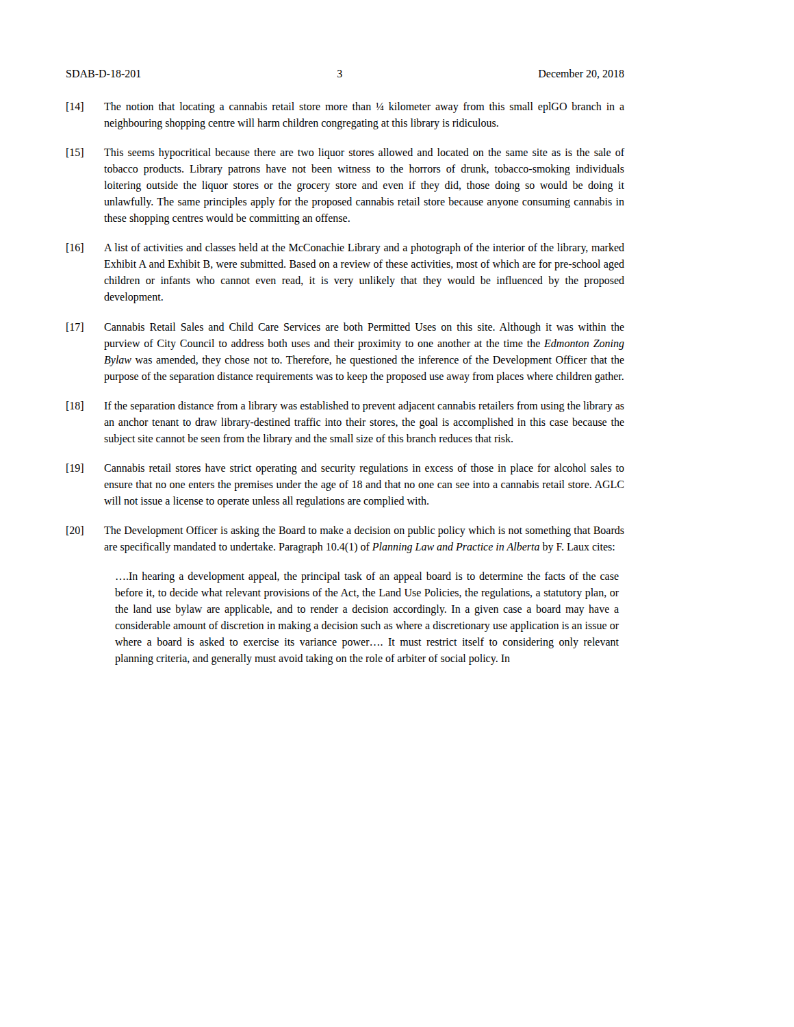SDAB-D-18-201 3 December 20, 2018
[14]
The notion that locating a cannabis retail store more than ¼ kilometer away from this small eplGO branch in a neighbouring shopping centre will harm children congregating at this library is ridiculous.
[15]
This seems hypocritical because there are two liquor stores allowed and located on the same site as is the sale of tobacco products. Library patrons have not been witness to the horrors of drunk, tobacco-smoking individuals loitering outside the liquor stores or the grocery store and even if they did, those doing so would be doing it unlawfully. The same principles apply for the proposed cannabis retail store because anyone consuming cannabis in these shopping centres would be committing an offense.
[16]
A list of activities and classes held at the McConachie Library and a photograph of the interior of the library, marked Exhibit A and Exhibit B, were submitted. Based on a review of these activities, most of which are for pre-school aged children or infants who cannot even read, it is very unlikely that they would be influenced by the proposed development.
[17]
Cannabis Retail Sales and Child Care Services are both Permitted Uses on this site. Although it was within the purview of City Council to address both uses and their proximity to one another at the time the Edmonton Zoning Bylaw was amended, they chose not to. Therefore, he questioned the inference of the Development Officer that the purpose of the separation distance requirements was to keep the proposed use away from places where children gather.
[18]
If the separation distance from a library was established to prevent adjacent cannabis retailers from using the library as an anchor tenant to draw library-destined traffic into their stores, the goal is accomplished in this case because the subject site cannot be seen from the library and the small size of this branch reduces that risk.
[19]
Cannabis retail stores have strict operating and security regulations in excess of those in place for alcohol sales to ensure that no one enters the premises under the age of 18 and that no one can see into a cannabis retail store. AGLC will not issue a license to operate unless all regulations are complied with.
[20]
The Development Officer is asking the Board to make a decision on public policy which is not something that Boards are specifically mandated to undertake. Paragraph 10.4(1) of Planning Law and Practice in Alberta by F. Laux cites:
….In hearing a development appeal, the principal task of an appeal board is to determine the facts of the case before it, to decide what relevant provisions of the Act, the Land Use Policies, the regulations, a statutory plan, or the land use bylaw are applicable, and to render a decision accordingly. In a given case a board may have a considerable amount of discretion in making a decision such as where a discretionary use application is an issue or where a board is asked to exercise its variance power…. It must restrict itself to considering only relevant planning criteria, and generally must avoid taking on the role of arbiter of social policy. In